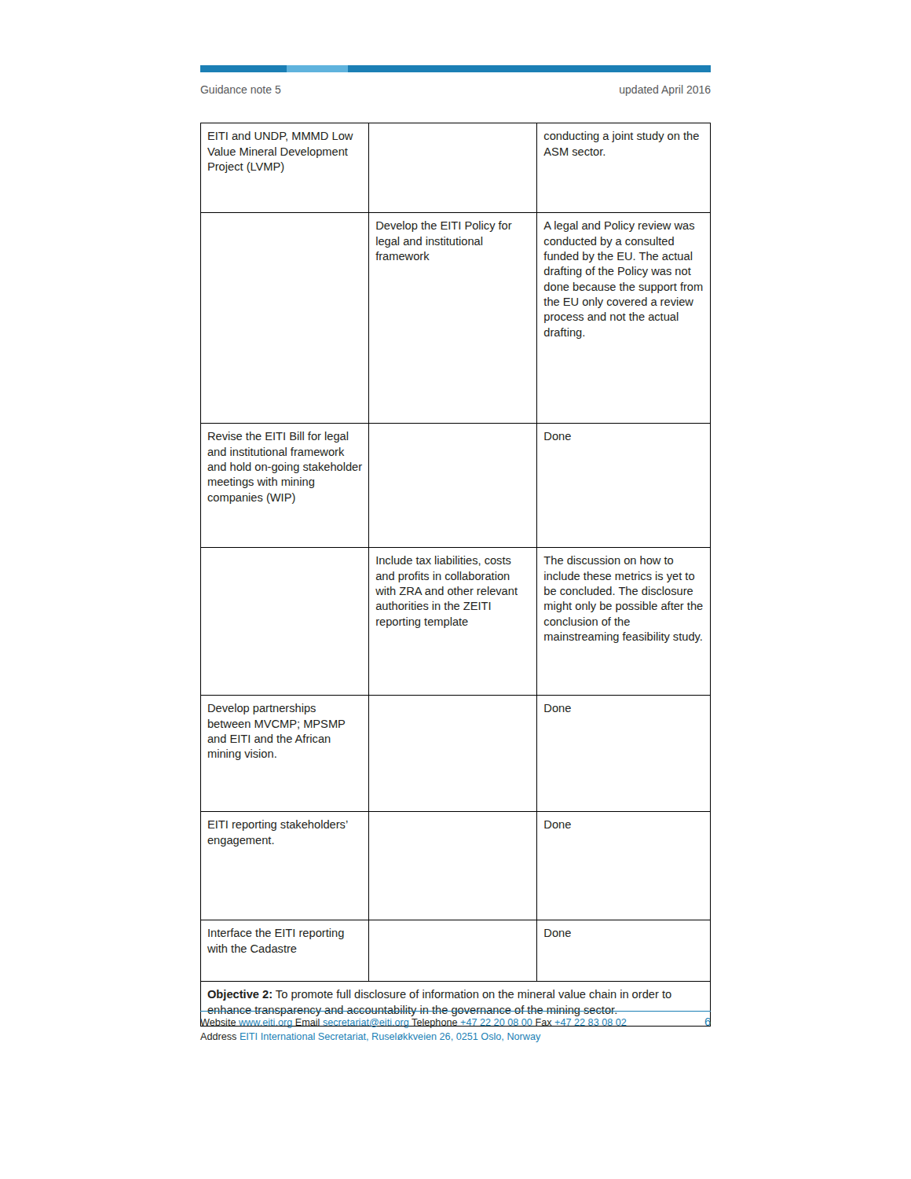Guidance note 5
updated April 2016
| EITI and UNDP, MMMD Low Value Mineral Development Project (LVMP) | | conducting a joint study on the ASM sector. |
| | Develop the EITI Policy for legal and institutional framework | A legal and Policy review was conducted by a consulted funded by the EU. The actual drafting of the Policy was not done because the support from the EU only covered a review process and not the actual drafting. |
| Revise the EITI Bill for legal and institutional framework and hold on-going stakeholder meetings with mining companies (WIP) | | Done |
| | Include tax liabilities, costs and profits in collaboration with ZRA and other relevant authorities in the ZEITI reporting template | The discussion on how to include these metrics is yet to be concluded. The disclosure might only be possible after the conclusion of the mainstreaming feasibility study. |
| Develop partnerships between MVCMP; MPSMP and EITI and the African mining vision. | | Done |
| EITI reporting stakeholders’ engagement. | | Done |
| Interface the EITI reporting with the Cadastre | | Done |
| Objective 2: To promote full disclosure of information on the mineral value chain in order to enhance transparency and accountability in the governance of the mining sector. |
Website www.eiti.org Email secretariat@eiti.org Telephone +47 22 20 08 00 Fax +47 22 83 08 02
Address EITI International Secretariat, Ruseløkkveien 26, 0251 Oslo, Norway
6